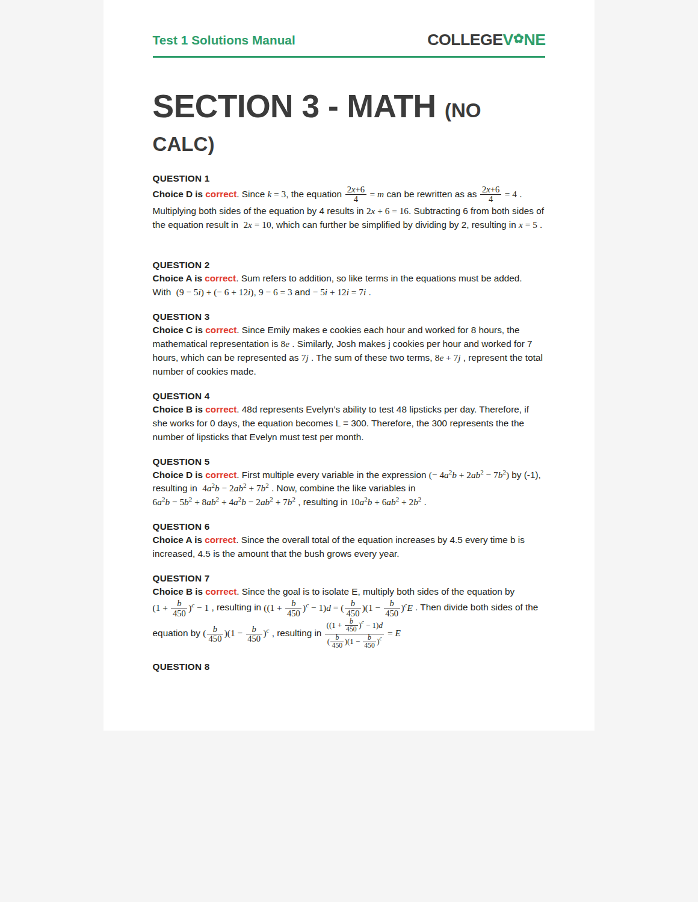Test 1 Solutions Manual
COLLEGE V✿NE
SECTION 3 - MATH (NO CALC)
QUESTION 1
Choice D is correct. Since k = 3, the equation 2x+64 = m can be rewritten as as 2x+64 = 4 . Multiplying both sides of the equation by 4 results in 2x + 6 = 16. Subtracting 6 from both sides of the equation result in 2x = 10, which can further be simplified by dividing by 2, resulting in x = 5 .
QUESTION 2
Choice A is correct. Sum refers to addition, so like terms in the equations must be added. With (9 − 5i) + (− 6 + 12i), 9 − 6 = 3 and − 5i + 12i = 7i .
QUESTION 3
Choice C is correct. Since Emily makes e cookies each hour and worked for 8 hours, the mathematical representation is 8e . Similarly, Josh makes j cookies per hour and worked for 7 hours, which can be represented as 7j . The sum of these two terms, 8e + 7j , represent the total number of cookies made.
QUESTION 4
Choice B is correct. 48d represents Evelyn’s ability to test 48 lipsticks per day. Therefore, if she works for 0 days, the equation becomes L = 300. Therefore, the 300 represents the the number of lipsticks that Evelyn must test per month.
QUESTION 5
Choice D is correct. First multiple every variable in the expression (− 4a2b + 2ab2 − 7b2) by (-1), resulting in 4a2b − 2ab2 + 7b2 . Now, combine the like variables in
6a2b − 5b2 + 8ab2 + 4a2b − 2ab2 + 7b2 , resulting in 10a2b + 6ab2 + 2b2 .
QUESTION 6
Choice A is correct. Since the overall total of the equation increases by 4.5 every time b is increased, 4.5 is the amount that the bush grows every year.
QUESTION 7
Choice B is correct. Since the goal is to isolate E, multiply both sides of the equation by
(1 + b 450)c − 1 , resulting in ((1 + b 450)c − 1)d = (b 450)(1 − b 450)cE . Then divide both sides of the equation by (b 450)(1 − b 450)c , resulting in ((1 + b 450)c − 1)d (b 450)(1 − b 450)c = E
QUESTION 8